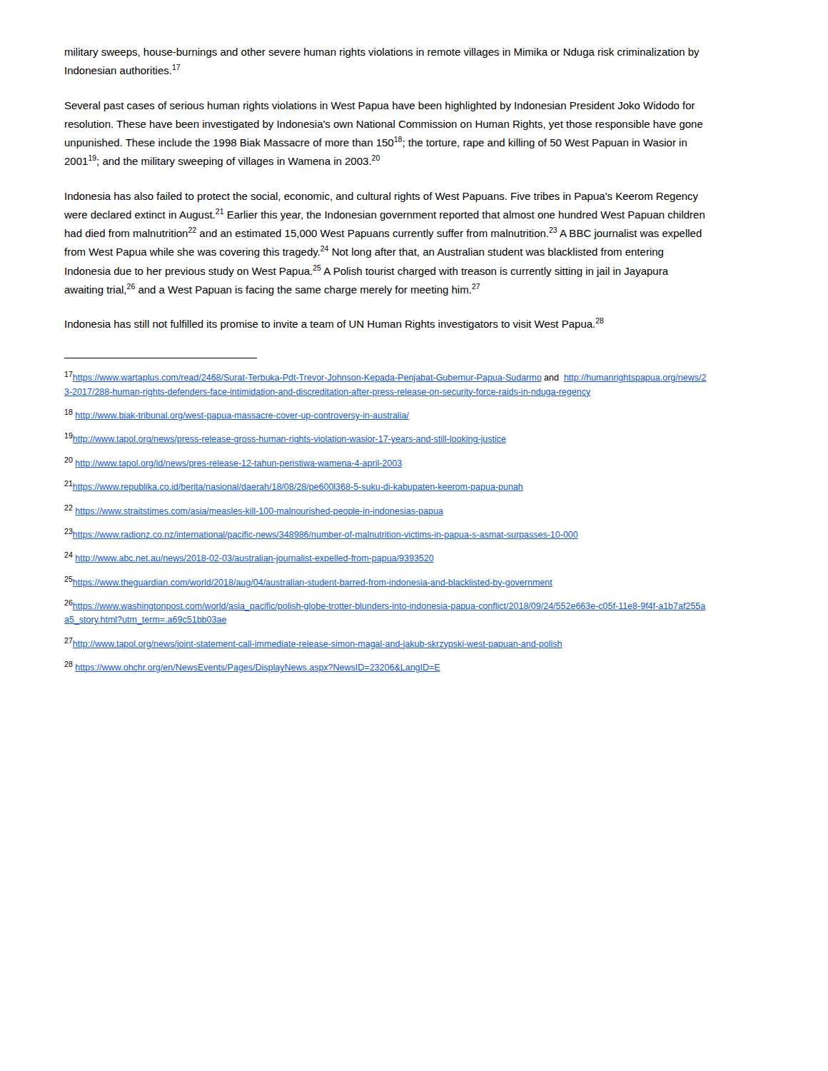military sweeps, house-burnings and other severe human rights violations in remote villages in Mimika or Nduga risk criminalization by Indonesian authorities.17
Several past cases of serious human rights violations in West Papua have been highlighted by Indonesian President Joko Widodo for resolution. These have been investigated by Indonesia's own National Commission on Human Rights, yet those responsible have gone unpunished. These include the 1998 Biak Massacre of more than 15018; the torture, rape and killing of 50 West Papuan in Wasior in 200119; and the military sweeping of villages in Wamena in 2003.20
Indonesia has also failed to protect the social, economic, and cultural rights of West Papuans. Five tribes in Papua's Keerom Regency were declared extinct in August.21 Earlier this year, the Indonesian government reported that almost one hundred West Papuan children had died from malnutrition22 and an estimated 15,000 West Papuans currently suffer from malnutrition.23 A BBC journalist was expelled from West Papua while she was covering this tragedy.24 Not long after that, an Australian student was blacklisted from entering Indonesia due to her previous study on West Papua.25 A Polish tourist charged with treason is currently sitting in jail in Jayapura awaiting trial,26 and a West Papuan is facing the same charge merely for meeting him.27
Indonesia has still not fulfilled its promise to invite a team of UN Human Rights investigators to visit West Papua.28
17https://www.wartaplus.com/read/2468/Surat-Terbuka-Pdt-Trevor-Johnson-Kepada-Penjabat-Gubernur-Papua-Sudarmo and http://humanrightspapua.org/news/23-2017/288-human-rights-defenders-face-intimidation-and-discreditation-after-press-release-on-security-force-raids-in-nduga-regency
18 http://www.biak-tribunal.org/west-papua-massacre-cover-up-controversy-in-australia/
19http://www.tapol.org/news/press-release-gross-human-rights-violation-wasior-17-years-and-still-looking-justice
20 http://www.tapol.org/id/news/pres-release-12-tahun-peristiwa-wamena-4-april-2003
21https://www.republika.co.id/berita/nasional/daerah/18/08/28/pe600l368-5-suku-di-kabupaten-keerom-papua-punah
22 https://www.straitstimes.com/asia/measles-kill-100-malnourished-people-in-indonesias-papua
23https://www.radionz.co.nz/international/pacific-news/348986/number-of-malnutrition-victims-in-papua-s-asmat-surpasses-10-000
24 http://www.abc.net.au/news/2018-02-03/australian-journalist-expelled-from-papua/9393520
25https://www.theguardian.com/world/2018/aug/04/australian-student-barred-from-indonesia-and-blacklisted-by-government
26https://www.washingtonpost.com/world/asia_pacific/polish-globe-trotter-blunders-into-indonesia-papua-conflict/2018/09/24/552e663e-c05f-11e8-9f4f-a1b7af255aa5_story.html?utm_term=.a69c51bb03ae
27http://www.tapol.org/news/joint-statement-call-immediate-release-simon-magal-and-jakub-skrzypski-west-papuan-and-polish
28 https://www.ohchr.org/en/NewsEvents/Pages/DisplayNews.aspx?NewsID=23206&LangID=E